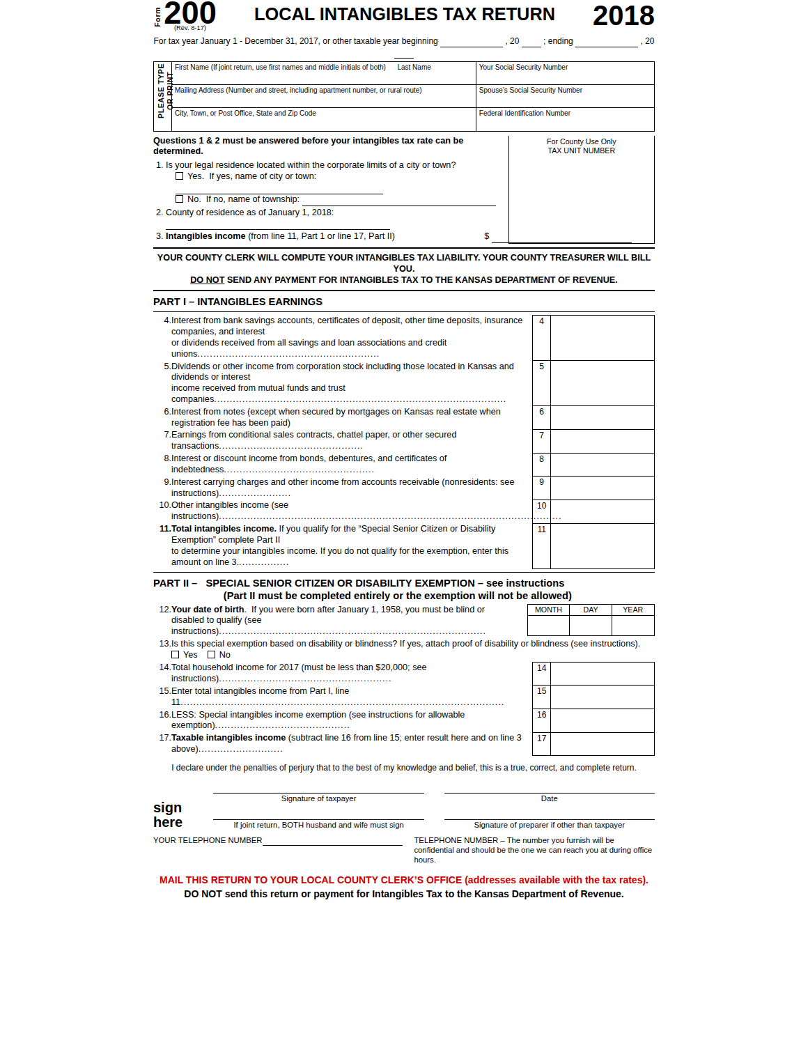Form
200
LOCAL INTANGIBLES TAX RETURN
2018
(Rev. 8-17)
For tax year January 1 - December 31, 2017, or other taxable year beginning , 20 ; ending , 20
| PLEASE TYPE OR PRINT | First Name (If joint return, use first names and middle initials of both) Last Name | Your Social Security Number |
| Mailing Address (Number and street, including apartment number, or rural route) | Spouse’s Social Security Number |
| City, Town, or Post Office, State and Zip Code | Federal Identification Number |
Questions 1 & 2 must be answered before your intangibles tax rate can be determined.
Is your legal residence located within the corporate limits of a city or town?
Yes. If yes, name of city or town:
No. If no, name of township:
County of residence as of January 1, 2018:
Intangibles income (from line 11, Part 1 or line 17, Part II)
For County Use Only
TAX UNIT NUMBER
$
YOUR COUNTY CLERK WILL COMPUTE YOUR INTANGIBLES TAX LIABILITY. YOUR COUNTY TREASURER WILL BILL YOU.
DO NOT SEND ANY PAYMENT FOR INTANGIBLES TAX TO THE KANSAS DEPARTMENT OF REVENUE.
PART I – INTANGIBLES EARNINGS
| 4. | Interest from bank savings accounts, certificates of deposit, other time deposits, insurance companies, and interest or dividends received from all savings and loan associations and credit unions .......................................................... | | 4 | |
| 5. | Dividends or other income from corporation stock including those located in Kansas and dividends or interest income received from mutual funds and trust companies ............................................................................................. | | 5 | |
| 6. | Interest from notes (except when secured by mortgages on Kansas real estate when registration fee has been paid) | | 6 | |
| 7. | Earnings from conditional sales contracts, chattel paper, or other secured transactions .............................................. | | 7 | |
| 8. | Interest or discount income from bonds, debentures, and certificates of indebtedness ................................................ | | 8 | |
| 9. | Interest carrying charges and other income from accounts receivable (nonresidents: see instructions) ....................... | | 9 | |
| 10. | Other intangibles income (see instructions) ............................................................................................................. | | 10 | |
| 11. | Total intangibles income. If you qualify for the “Special Senior Citizen or Disability Exemption” complete Part II to determine your intangibles income. If you do not qualify for the exemption, enter this amount on line 3. ................ | | 11 | |
PART II – SPECIAL SENIOR CITIZEN OR DISABILITY EXEMPTION – see instructions (Part II must be completed entirely or the exemption will not be allowed)
| / 12. / Your date of birth . If you were born after January 1, 1958, you must be blind or disabled to qualify (see instructions) ..................................................................................... / | / MONTH / DAY / YEAR / |
| 13. | Is this special exemption based on disability or blindness? If yes, attach proof of disability or blindness (see instructions). Yes No |
| 14. | Total household income for 2017 (must be less than $20,000; see instructions) ....................................................... | | 14 | |
| 15. | Enter total intangibles income from Part I, line 11 ....................................................................................................... | | 15 | |
| 16. | LESS: Special intangibles income exemption (see instructions for allowable exemption) ........................................... | | 16 | |
| 17. | Taxable intangibles income (subtract line 16 from line 15; enter result here and on line 3 above) ........................... | | 17 | |
I declare under the penalties of perjury that to the best of my knowledge and belief, this is a true, correct, and complete return.
| sign here | | | |
| Signature of taxpayer | | Date |
| If joint return, BOTH husband and wife must sign | | Signature of preparer if other than taxpayer |
YOUR TELEPHONE NUMBER
TELEPHONE NUMBER – The number you furnish will be confidential and should be the one we can reach you at during office hours.
MAIL THIS RETURN TO YOUR LOCAL COUNTY CLERK’S OFFICE (addresses available with the tax rates).
DO NOT send this return or payment for Intangibles Tax to the Kansas Department of Revenue.